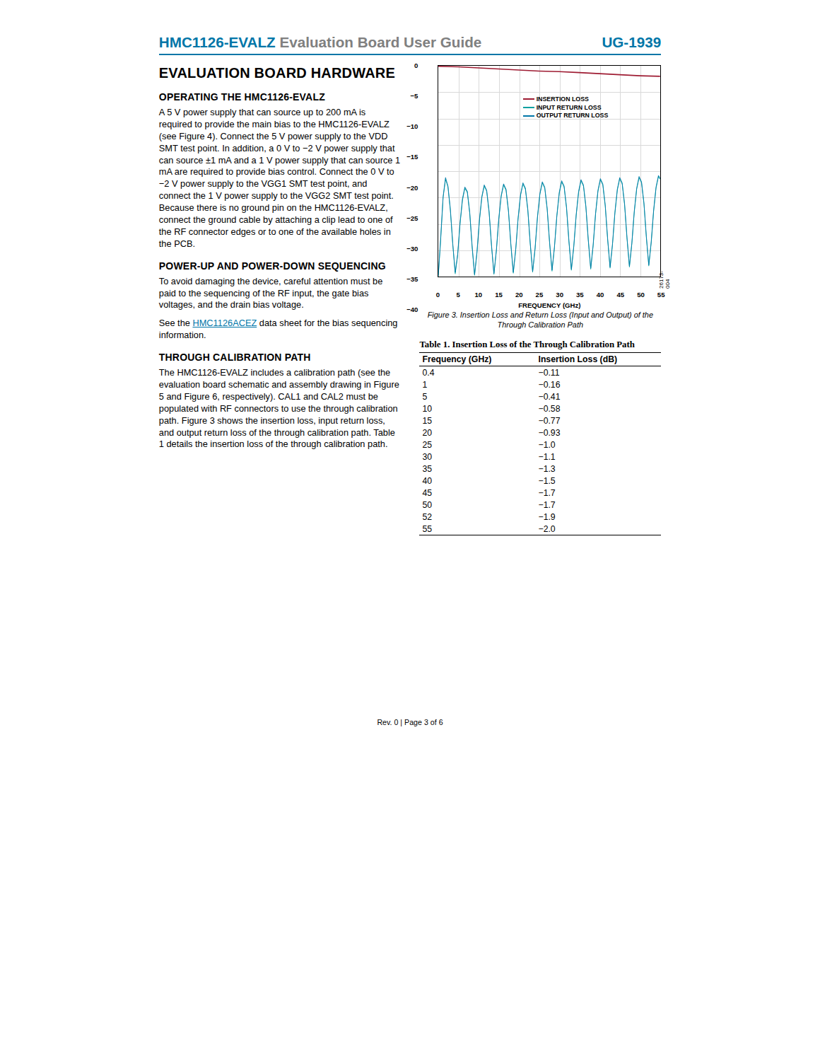HMC1126-EVALZ Evaluation Board User Guide
UG-1939
EVALUATION BOARD HARDWARE
OPERATING THE HMC1126-EVALZ
A 5 V power supply that can source up to 200 mA is required to provide the main bias to the HMC1126-EVALZ (see Figure 4). Connect the 5 V power supply to the VDD SMT test point. In addition, a 0 V to −2 V power supply that can source ±1 mA and a 1 V power supply that can source 1 mA are required to provide bias control. Connect the 0 V to −2 V power supply to the VGG1 SMT test point, and connect the 1 V power supply to the VGG2 SMT test point. Because there is no ground pin on the HMC1126-EVALZ, connect the ground cable by attaching a clip lead to one of the RF connector edges or to one of the available holes in the PCB.
POWER-UP AND POWER-DOWN SEQUENCING
To avoid damaging the device, careful attention must be paid to the sequencing of the RF input, the gate bias voltages, and the drain bias voltage.
See the HMC1126ACEZ data sheet for the bias sequencing information.
THROUGH CALIBRATION PATH
The HMC1126-EVALZ includes a calibration path (see the evaluation board schematic and assembly drawing in Figure 5 and Figure 6, respectively). CAL1 and CAL2 must be populated with RF connectors to use the through calibration path. Figure 3 shows the insertion loss, input return loss, and output return loss of the through calibration path. Table 1 details the insertion loss of the through calibration path.
INSERTION LOSS AND RETURN LOSS (dB)
0
−5
−10
−15
−20
−25
−30
−35
−40
INSERTION LOSS
INPUT RETURN LOSS
OUTPUT RETURN LOSS
0
5
10
15
20
25
30
35
40
45
50
55
26173-004
FREQUENCY (GHz)
Figure 3. Insertion Loss and Return Loss (Input and Output) of the Through Calibration Path
Table 1. Insertion Loss of the Through Calibration Path
| Frequency (GHz) | Insertion Loss (dB) |
| --- | --- |
| 0.4 | −0.11 |
| 1 | −0.16 |
| 5 | −0.41 |
| 10 | −0.58 |
| 15 | −0.77 |
| 20 | −0.93 |
| 25 | −1.0 |
| 30 | −1.1 |
| 35 | −1.3 |
| 40 | −1.5 |
| 45 | −1.7 |
| 50 | −1.7 |
| 52 | −1.9 |
| 55 | −2.0 |
Rev. 0 | Page 3 of 6